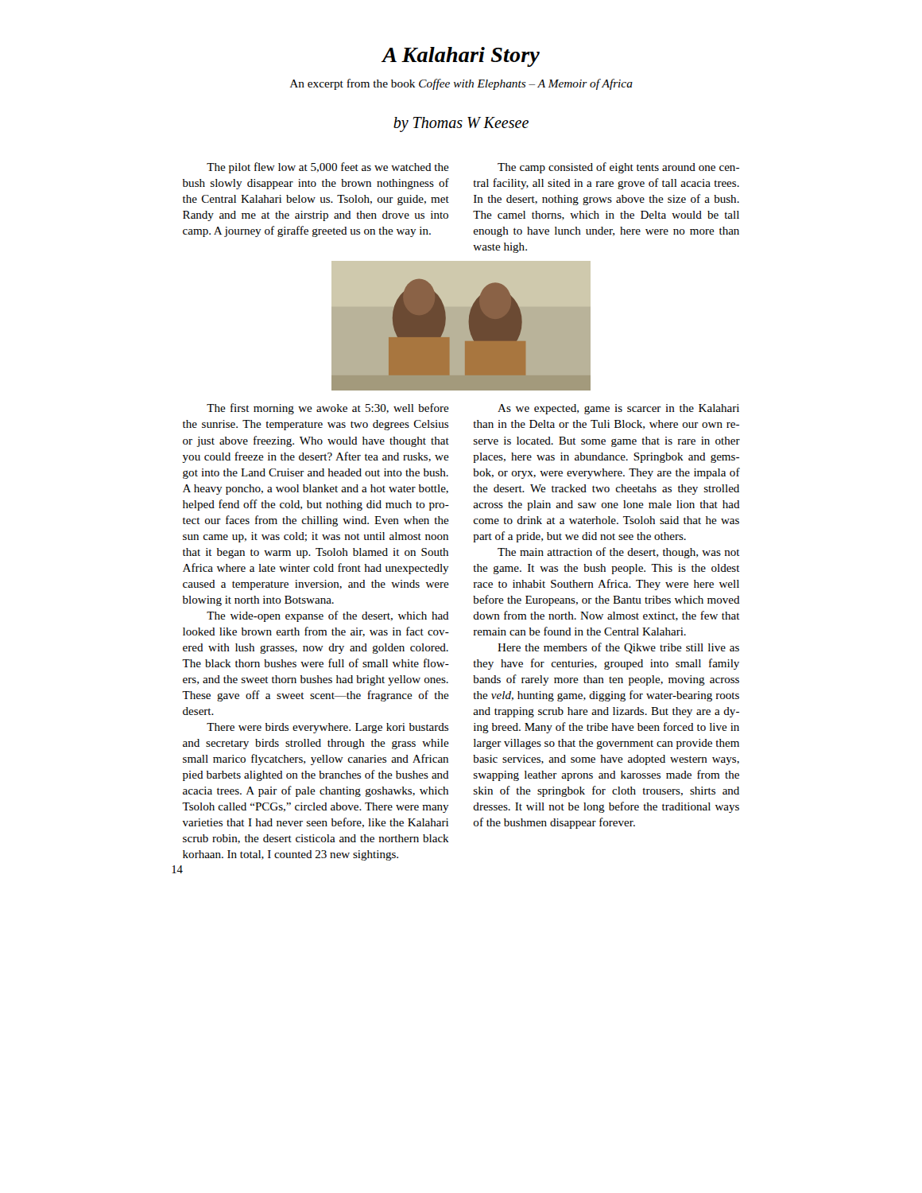A Kalahari Story
An excerpt from the book Coffee with Elephants – A Memoir of Africa
by Thomas W Keesee
The pilot flew low at 5,000 feet as we watched the bush slowly disappear into the brown nothingness of the Central Kalahari below us. Tsoloh, our guide, met Randy and me at the airstrip and then drove us into camp. A journey of giraffe greeted us on the way in.
The camp consisted of eight tents around one central facility, all sited in a rare grove of tall acacia trees. In the desert, nothing grows above the size of a bush. The camel thorns, which in the Delta would be tall enough to have lunch under, here were no more than waste high.
The first morning we awoke at 5:30, well before the sunrise. The temperature was two degrees Celsius or just above freezing. Who would have thought that you could freeze in the desert? After tea and rusks, we got into the Land Cruiser and headed out into the bush. A heavy poncho, a wool blanket and a hot water bottle, helped fend off the cold, but nothing did much to protect our faces from the chilling wind. Even when the sun came up, it was cold; it was not until almost noon that it began to warm up. Tsoloh blamed it on South Africa where a late winter cold front had unexpectedly caused a temperature inversion, and the winds were blowing it north into Botswana.
The wide-open expanse of the desert, which had looked like brown earth from the air, was in fact covered with lush grasses, now dry and golden colored. The black thorn bushes were full of small white flowers, and the sweet thorn bushes had bright yellow ones. These gave off a sweet scent—the fragrance of the desert.
There were birds everywhere. Large kori bustards and secretary birds strolled through the grass while small marico flycatchers, yellow canaries and African pied barbets alighted on the branches of the bushes and acacia trees. A pair of pale chanting goshawks, which Tsoloh called “PCGs,” circled above. There were many varieties that I had never seen before, like the Kalahari scrub robin, the desert cisticola and the northern black korhaan. In total, I counted 23 new sightings.
As we expected, game is scarcer in the Kalahari than in the Delta or the Tuli Block, where our own reserve is located. But some game that is rare in other places, here was in abundance. Springbok and gemsbok, or oryx, were everywhere. They are the impala of the desert. We tracked two cheetahs as they strolled across the plain and saw one lone male lion that had come to drink at a waterhole. Tsoloh said that he was part of a pride, but we did not see the others.
The main attraction of the desert, though, was not the game. It was the bush people. This is the oldest race to inhabit Southern Africa. They were here well before the Europeans, or the Bantu tribes which moved down from the north. Now almost extinct, the few that remain can be found in the Central Kalahari.
Here the members of the Qikwe tribe still live as they have for centuries, grouped into small family bands of rarely more than ten people, moving across the veld, hunting game, digging for water-bearing roots and trapping scrub hare and lizards. But they are a dying breed. Many of the tribe have been forced to live in larger villages so that the government can provide them basic services, and some have adopted western ways, swapping leather aprons and karosses made from the skin of the springbok for cloth trousers, shirts and dresses. It will not be long before the traditional ways of the bushmen disappear forever.
14